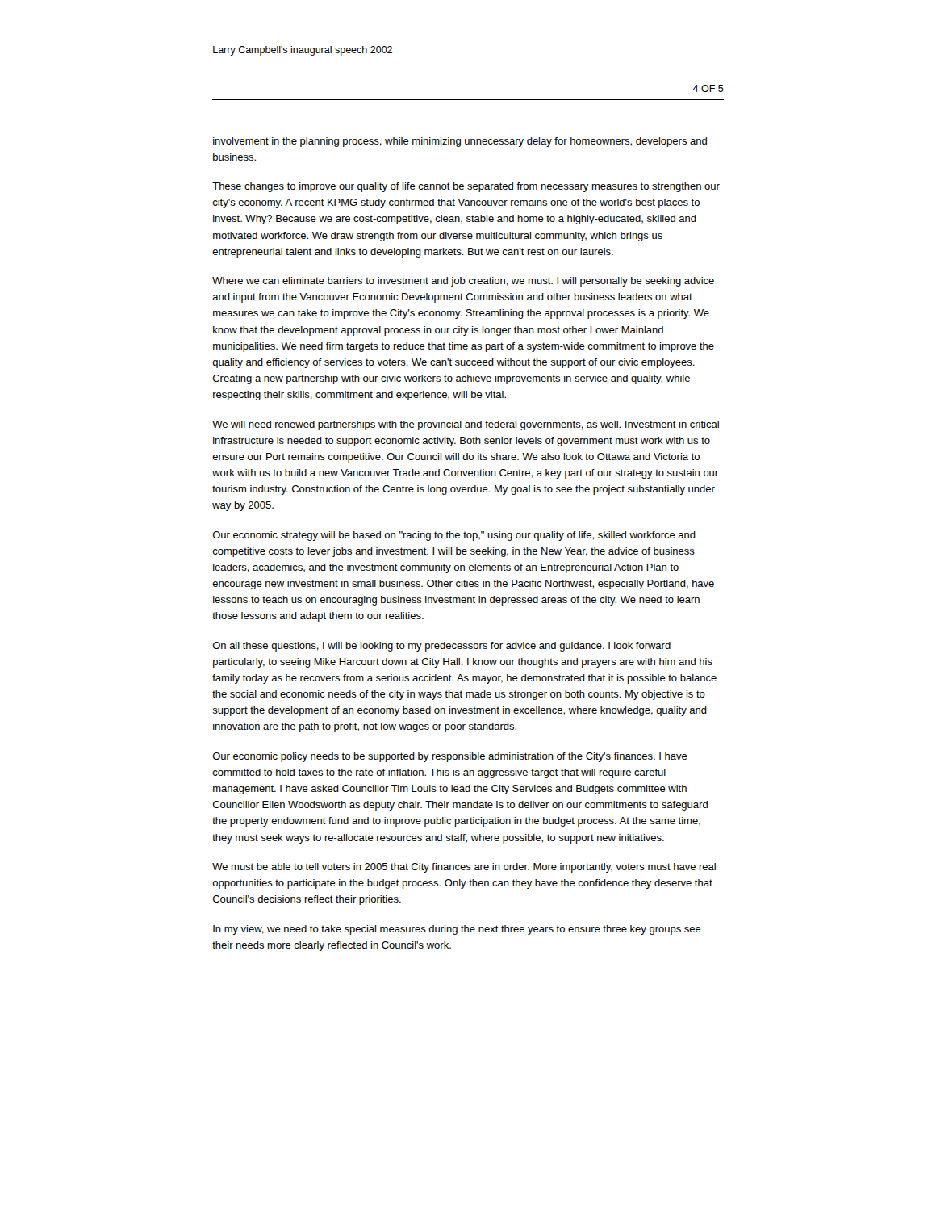Larry Campbell's inaugural speech 2002
4 OF 5
involvement in the planning process, while minimizing unnecessary delay for homeowners, developers and business.
These changes to improve our quality of life cannot be separated from necessary measures to strengthen our city's economy. A recent KPMG study confirmed that Vancouver remains one of the world's best places to invest. Why? Because we are cost-competitive, clean, stable and home to a highly-educated, skilled and motivated workforce. We draw strength from our diverse multicultural community, which brings us entrepreneurial talent and links to developing markets. But we can't rest on our laurels.
Where we can eliminate barriers to investment and job creation, we must. I will personally be seeking advice and input from the Vancouver Economic Development Commission and other business leaders on what measures we can take to improve the City's economy. Streamlining the approval processes is a priority. We know that the development approval process in our city is longer than most other Lower Mainland municipalities. We need firm targets to reduce that time as part of a system-wide commitment to improve the quality and efficiency of services to voters. We can't succeed without the support of our civic employees. Creating a new partnership with our civic workers to achieve improvements in service and quality, while respecting their skills, commitment and experience, will be vital.
We will need renewed partnerships with the provincial and federal governments, as well. Investment in critical infrastructure is needed to support economic activity. Both senior levels of government must work with us to ensure our Port remains competitive. Our Council will do its share. We also look to Ottawa and Victoria to work with us to build a new Vancouver Trade and Convention Centre, a key part of our strategy to sustain our tourism industry. Construction of the Centre is long overdue. My goal is to see the project substantially under way by 2005.
Our economic strategy will be based on "racing to the top," using our quality of life, skilled workforce and competitive costs to lever jobs and investment. I will be seeking, in the New Year, the advice of business leaders, academics, and the investment community on elements of an Entrepreneurial Action Plan to encourage new investment in small business. Other cities in the Pacific Northwest, especially Portland, have lessons to teach us on encouraging business investment in depressed areas of the city. We need to learn those lessons and adapt them to our realities.
On all these questions, I will be looking to my predecessors for advice and guidance. I look forward particularly, to seeing Mike Harcourt down at City Hall. I know our thoughts and prayers are with him and his family today as he recovers from a serious accident. As mayor, he demonstrated that it is possible to balance the social and economic needs of the city in ways that made us stronger on both counts. My objective is to support the development of an economy based on investment in excellence, where knowledge, quality and innovation are the path to profit, not low wages or poor standards.
Our economic policy needs to be supported by responsible administration of the City's finances. I have committed to hold taxes to the rate of inflation. This is an aggressive target that will require careful management. I have asked Councillor Tim Louis to lead the City Services and Budgets committee with Councillor Ellen Woodsworth as deputy chair. Their mandate is to deliver on our commitments to safeguard the property endowment fund and to improve public participation in the budget process. At the same time, they must seek ways to re-allocate resources and staff, where possible, to support new initiatives.
We must be able to tell voters in 2005 that City finances are in order. More importantly, voters must have real opportunities to participate in the budget process. Only then can they have the confidence they deserve that Council's decisions reflect their priorities.
In my view, we need to take special measures during the next three years to ensure three key groups see their needs more clearly reflected in Council's work.